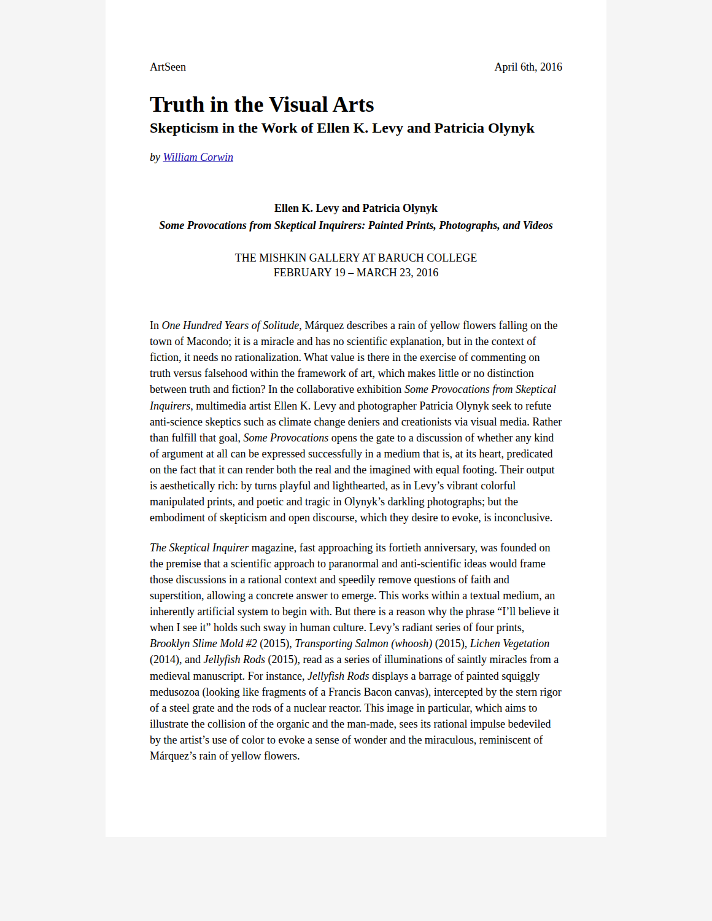ArtSeen April 6th, 2016
Truth in the Visual Arts
Skepticism in the Work of Ellen K. Levy and Patricia Olynyk
by William Corwin
Ellen K. Levy and Patricia Olynyk
Some Provocations from Skeptical Inquirers: Painted Prints, Photographs, and Videos
THE MISHKIN GALLERY AT BARUCH COLLEGE
FEBRUARY 19 – MARCH 23, 2016
In One Hundred Years of Solitude, Márquez describes a rain of yellow flowers falling on the town of Macondo; it is a miracle and has no scientific explanation, but in the context of fiction, it needs no rationalization. What value is there in the exercise of commenting on truth versus falsehood within the framework of art, which makes little or no distinction between truth and fiction? In the collaborative exhibition Some Provocations from Skeptical Inquirers, multimedia artist Ellen K. Levy and photographer Patricia Olynyk seek to refute anti-science skeptics such as climate change deniers and creationists via visual media. Rather than fulfill that goal, Some Provocations opens the gate to a discussion of whether any kind of argument at all can be expressed successfully in a medium that is, at its heart, predicated on the fact that it can render both the real and the imagined with equal footing. Their output is aesthetically rich: by turns playful and lighthearted, as in Levy’s vibrant colorful manipulated prints, and poetic and tragic in Olynyk’s darkling photographs; but the embodiment of skepticism and open discourse, which they desire to evoke, is inconclusive.
The Skeptical Inquirer magazine, fast approaching its fortieth anniversary, was founded on the premise that a scientific approach to paranormal and anti-scientific ideas would frame those discussions in a rational context and speedily remove questions of faith and superstition, allowing a concrete answer to emerge. This works within a textual medium, an inherently artificial system to begin with. But there is a reason why the phrase “I’ll believe it when I see it” holds such sway in human culture. Levy’s radiant series of four prints, Brooklyn Slime Mold #2 (2015), Transporting Salmon (whoosh) (2015), Lichen Vegetation (2014), and Jellyfish Rods (2015), read as a series of illuminations of saintly miracles from a medieval manuscript. For instance, Jellyfish Rods displays a barrage of painted squiggly medusozoa (looking like fragments of a Francis Bacon canvas), intercepted by the stern rigor of a steel grate and the rods of a nuclear reactor. This image in particular, which aims to illustrate the collision of the organic and the man-made, sees its rational impulse bedeviled by the artist’s use of color to evoke a sense of wonder and the miraculous, reminiscent of Márquez’s rain of yellow flowers.